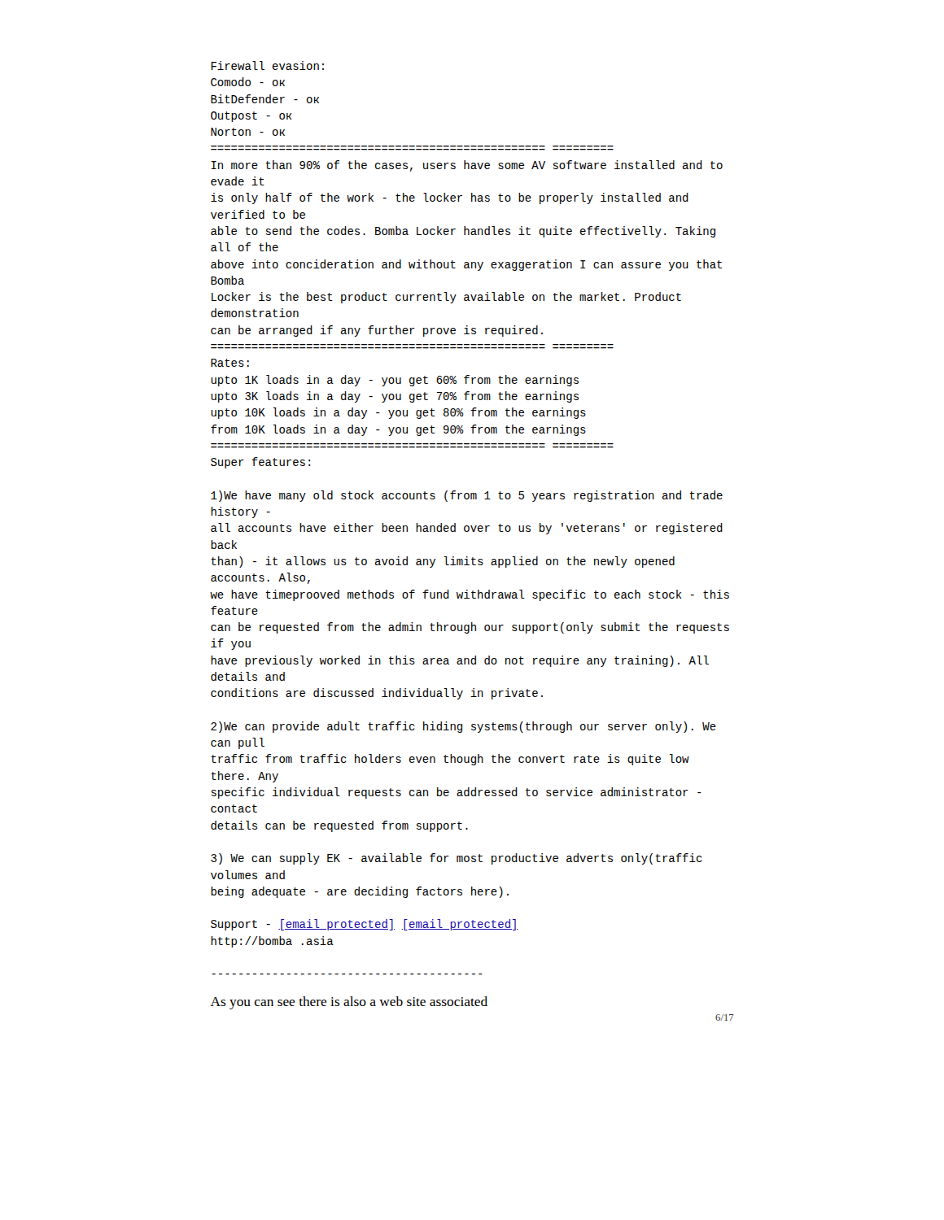Firewall evasion:
Comodo - ок
BitDefender - ок
Outpost - ок
Norton - ок
================================================= =========
In more than 90% of the cases, users have some AV software installed and to evade it
is only half of the work - the locker has to be properly installed and verified to be
able to send the codes. Bomba Locker handles it quite effectivelly. Taking all of the
above into concideration and without any exaggeration I can assure you that Bomba
Locker is the best product currently available on the market. Product demonstration
can be arranged if any further prove is required.
================================================= =========
Rates:
upto 1K loads in a day - you get 60% from the earnings
upto 3K loads in a day - you get 70% from the earnings
upto 10K loads in a day - you get 80% from the earnings
from 10K loads in a day - you get 90% from the earnings
================================================= =========
Super features:

1)We have many old stock accounts (from 1 to 5 years registration and trade history -
all accounts have either been handed over to us by 'veterans' or registered back
than) - it allows us to avoid any limits applied on the newly opened accounts. Also,
we have timeprooved methods of fund withdrawal specific to each stock - this feature
can be requested from the admin through our support(only submit the requests if you
have previously worked in this area and do not require any training). All details and
conditions are discussed individually in private.

2)We can provide adult traffic hiding systems(through our server only). We can pull
traffic from traffic holders even though the convert rate is quite low there. Any
specific individual requests can be addressed to service administrator - contact
details can be requested from support.

3) We can supply EK - available for most productive adverts only(traffic volumes and
being adequate - are deciding factors here).

Support - [email protected] [email protected]
http://bomba .asia

----------------------------------------
As you can see there is also a web site associated
6/17